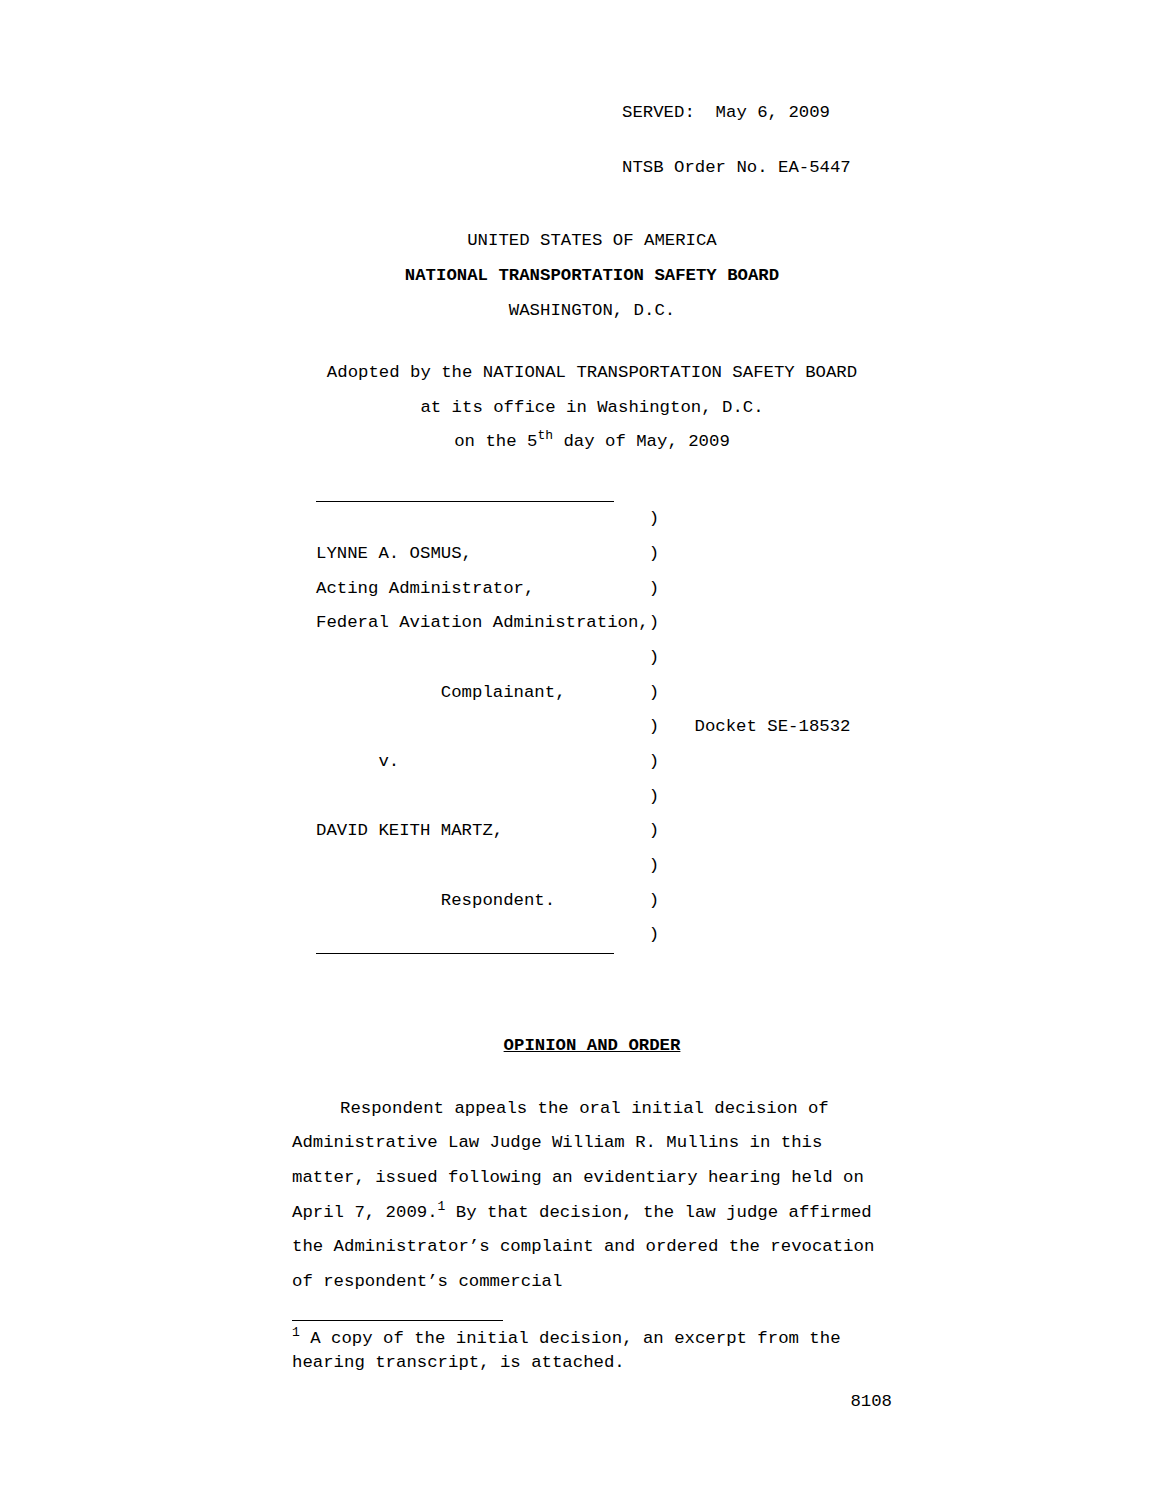SERVED: May 6, 2009
NTSB Order No. EA-5447
UNITED STATES OF AMERICA
NATIONAL TRANSPORTATION SAFETY BOARD
WASHINGTON, D.C.
Adopted by the NATIONAL TRANSPORTATION SAFETY BOARD
at its office in Washington, D.C.
on the 5th day of May, 2009
| | ) | |
| LYNNE A. OSMUS, | ) | |
| Acting Administrator, | ) | |
| Federal Aviation Administration, | ) | |
| | ) | |
| Complainant, | ) | |
| | ) | Docket SE-18532 |
| v. | ) | |
| | ) | |
| DAVID KEITH MARTZ, | ) | |
| | ) | |
| Respondent. | ) | |
| | ) | |
OPINION AND ORDER
Respondent appeals the oral initial decision of Administrative Law Judge William R. Mullins in this matter, issued following an evidentiary hearing held on April 7, 2009.1 By that decision, the law judge affirmed the Administrator’s complaint and ordered the revocation of respondent’s commercial
1 A copy of the initial decision, an excerpt from the hearing transcript, is attached.
8108